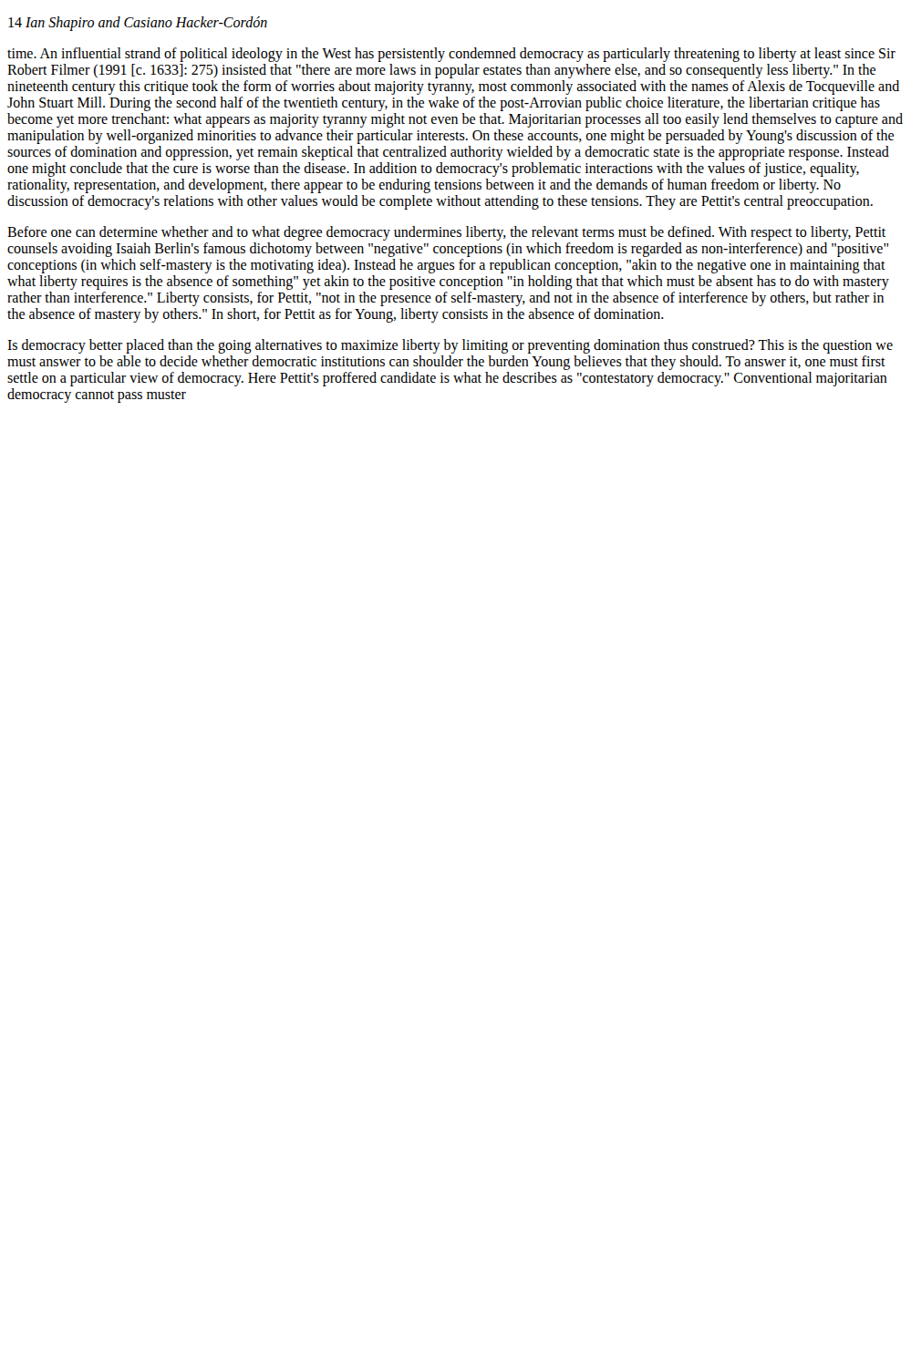14 Ian Shapiro and Casiano Hacker-Cordón
time. An influential strand of political ideology in the West has persistently condemned democracy as particularly threatening to liberty at least since Sir Robert Filmer (1991 [c. 1633]: 275) insisted that "there are more laws in popular estates than anywhere else, and so consequently less liberty." In the nineteenth century this critique took the form of worries about majority tyranny, most commonly associated with the names of Alexis de Tocqueville and John Stuart Mill. During the second half of the twentieth century, in the wake of the post-Arrovian public choice literature, the libertarian critique has become yet more trenchant: what appears as majority tyranny might not even be that. Majoritarian processes all too easily lend themselves to capture and manipulation by well-organized minorities to advance their particular interests. On these accounts, one might be persuaded by Young's discussion of the sources of domination and oppression, yet remain skeptical that centralized authority wielded by a democratic state is the appropriate response. Instead one might conclude that the cure is worse than the disease. In addition to democracy's problematic interactions with the values of justice, equality, rationality, representation, and development, there appear to be enduring tensions between it and the demands of human freedom or liberty. No discussion of democracy's relations with other values would be complete without attending to these tensions. They are Pettit's central preoccupation.
Before one can determine whether and to what degree democracy undermines liberty, the relevant terms must be defined. With respect to liberty, Pettit counsels avoiding Isaiah Berlin's famous dichotomy between "negative" conceptions (in which freedom is regarded as non-interference) and "positive" conceptions (in which self-mastery is the motivating idea). Instead he argues for a republican conception, "akin to the negative one in maintaining that what liberty requires is the absence of something" yet akin to the positive conception "in holding that that which must be absent has to do with mastery rather than interference." Liberty consists, for Pettit, "not in the presence of self-mastery, and not in the absence of interference by others, but rather in the absence of mastery by others." In short, for Pettit as for Young, liberty consists in the absence of domination.
Is democracy better placed than the going alternatives to maximize liberty by limiting or preventing domination thus construed? This is the question we must answer to be able to decide whether democratic institutions can shoulder the burden Young believes that they should. To answer it, one must first settle on a particular view of democracy. Here Pettit's proffered candidate is what he describes as "contestatory democracy." Conventional majoritarian democracy cannot pass muster